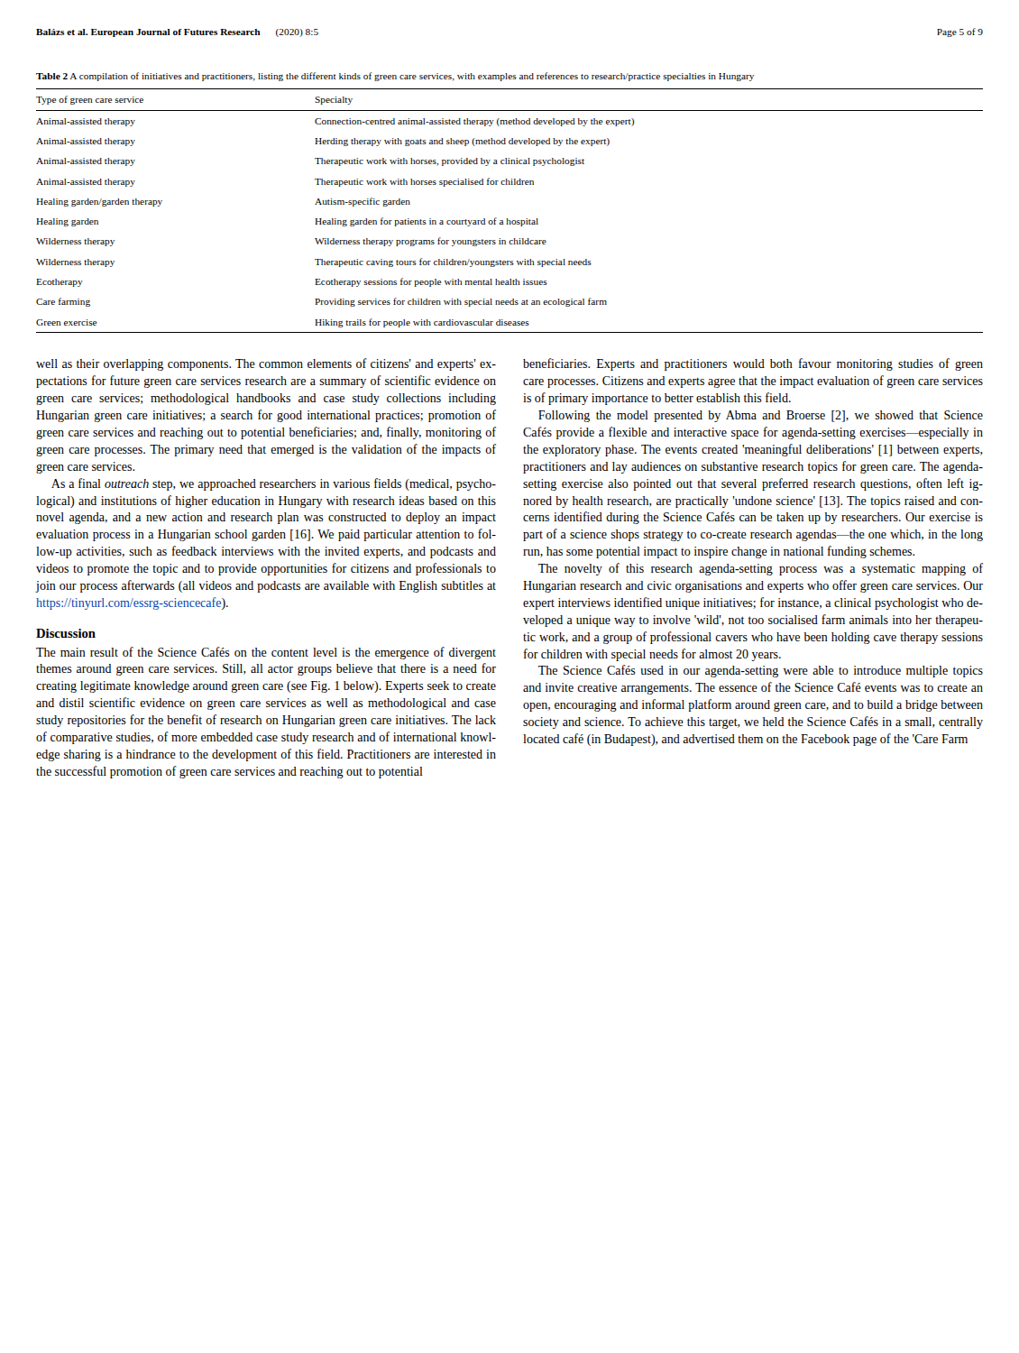Balázs et al. European Journal of Futures Research (2020) 8:5
Page 5 of 9
Table 2 A compilation of initiatives and practitioners, listing the different kinds of green care services, with examples and references to research/practice specialties in Hungary
| Type of green care service | Specialty |
| --- | --- |
| Animal-assisted therapy | Connection-centred animal-assisted therapy (method developed by the expert) |
| Animal-assisted therapy | Herding therapy with goats and sheep (method developed by the expert) |
| Animal-assisted therapy | Therapeutic work with horses, provided by a clinical psychologist |
| Animal-assisted therapy | Therapeutic work with horses specialised for children |
| Healing garden/garden therapy | Autism-specific garden |
| Healing garden | Healing garden for patients in a courtyard of a hospital |
| Wilderness therapy | Wilderness therapy programs for youngsters in childcare |
| Wilderness therapy | Therapeutic caving tours for children/youngsters with special needs |
| Ecotherapy | Ecotherapy sessions for people with mental health issues |
| Care farming | Providing services for children with special needs at an ecological farm |
| Green exercise | Hiking trails for people with cardiovascular diseases |
well as their overlapping components. The common elements of citizens' and experts' expectations for future green care services research are a summary of scientific evidence on green care services; methodological handbooks and case study collections including Hungarian green care initiatives; a search for good international practices; promotion of green care services and reaching out to potential beneficiaries; and, finally, monitoring of green care processes. The primary need that emerged is the validation of the impacts of green care services.
As a final outreach step, we approached researchers in various fields (medical, psychological) and institutions of higher education in Hungary with research ideas based on this novel agenda, and a new action and research plan was constructed to deploy an impact evaluation process in a Hungarian school garden [16]. We paid particular attention to follow-up activities, such as feedback interviews with the invited experts, and podcasts and videos to promote the topic and to provide opportunities for citizens and professionals to join our process afterwards (all videos and podcasts are available with English subtitles at https://tinyurl.com/essrg-sciencecafe).
Discussion
The main result of the Science Cafés on the content level is the emergence of divergent themes around green care services. Still, all actor groups believe that there is a need for creating legitimate knowledge around green care (see Fig. 1 below). Experts seek to create and distil scientific evidence on green care services as well as methodological and case study repositories for the benefit of research on Hungarian green care initiatives. The lack of comparative studies, of more embedded case study research and of international knowledge sharing is a hindrance to the development of this field. Practitioners are interested in the successful promotion of green care services and reaching out to potential
beneficiaries. Experts and practitioners would both favour monitoring studies of green care processes. Citizens and experts agree that the impact evaluation of green care services is of primary importance to better establish this field.
Following the model presented by Abma and Broerse [2], we showed that Science Cafés provide a flexible and interactive space for agenda-setting exercises—especially in the exploratory phase. The events created 'meaningful deliberations' [1] between experts, practitioners and lay audiences on substantive research topics for green care. The agenda-setting exercise also pointed out that several preferred research questions, often left ignored by health research, are practically 'undone science' [13]. The topics raised and concerns identified during the Science Cafés can be taken up by researchers. Our exercise is part of a science shops strategy to co-create research agendas—the one which, in the long run, has some potential impact to inspire change in national funding schemes.
The novelty of this research agenda-setting process was a systematic mapping of Hungarian research and civic organisations and experts who offer green care services. Our expert interviews identified unique initiatives; for instance, a clinical psychologist who developed a unique way to involve 'wild', not too socialised farm animals into her therapeutic work, and a group of professional cavers who have been holding cave therapy sessions for children with special needs for almost 20 years.
The Science Cafés used in our agenda-setting were able to introduce multiple topics and invite creative arrangements. The essence of the Science Café events was to create an open, encouraging and informal platform around green care, and to build a bridge between society and science. To achieve this target, we held the Science Cafés in a small, centrally located café (in Budapest), and advertised them on the Facebook page of the 'Care Farm